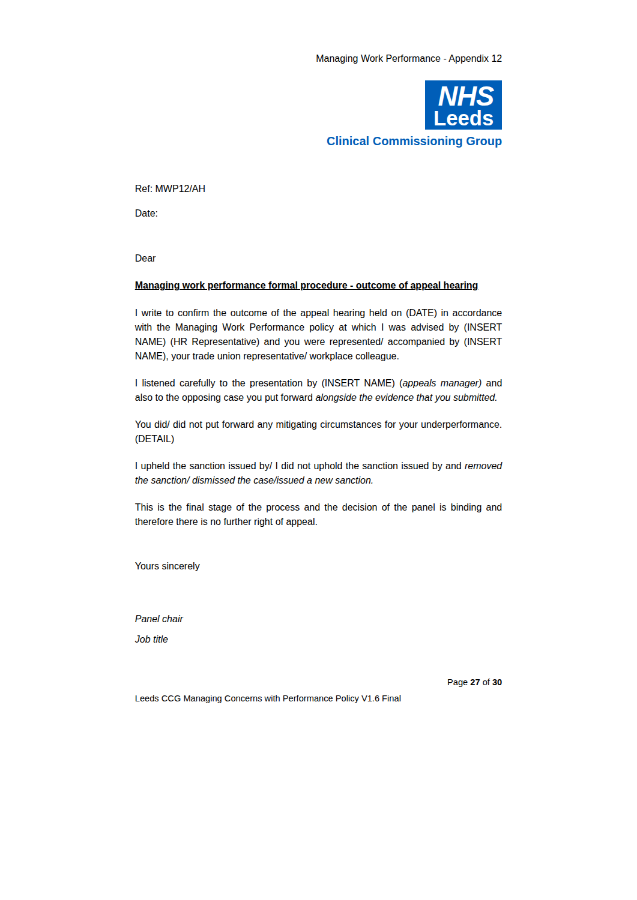Managing Work Performance - Appendix 12
NHS Leeds
Clinical Commissioning Group
Ref: MWP12/AH
Date:
Dear
Managing work performance formal procedure - outcome of appeal hearing
I write to confirm the outcome of the appeal hearing held on (DATE) in accordance with the Managing Work Performance policy at which I was advised by (INSERT NAME) (HR Representative) and you were represented/ accompanied by (INSERT NAME), your trade union representative/ workplace colleague.
I listened carefully to the presentation by (INSERT NAME) (appeals manager) and also to the opposing case you put forward alongside the evidence that you submitted.
You did/ did not put forward any mitigating circumstances for your underperformance. (DETAIL)
I upheld the sanction issued by/ I did not uphold the sanction issued by and removed the sanction/ dismissed the case/issued a new sanction.
This is the final stage of the process and the decision of the panel is binding and therefore there is no further right of appeal.
Yours sincerely
Panel chair
Job title
Page 27 of 30
Leeds CCG Managing Concerns with Performance Policy V1.6 Final